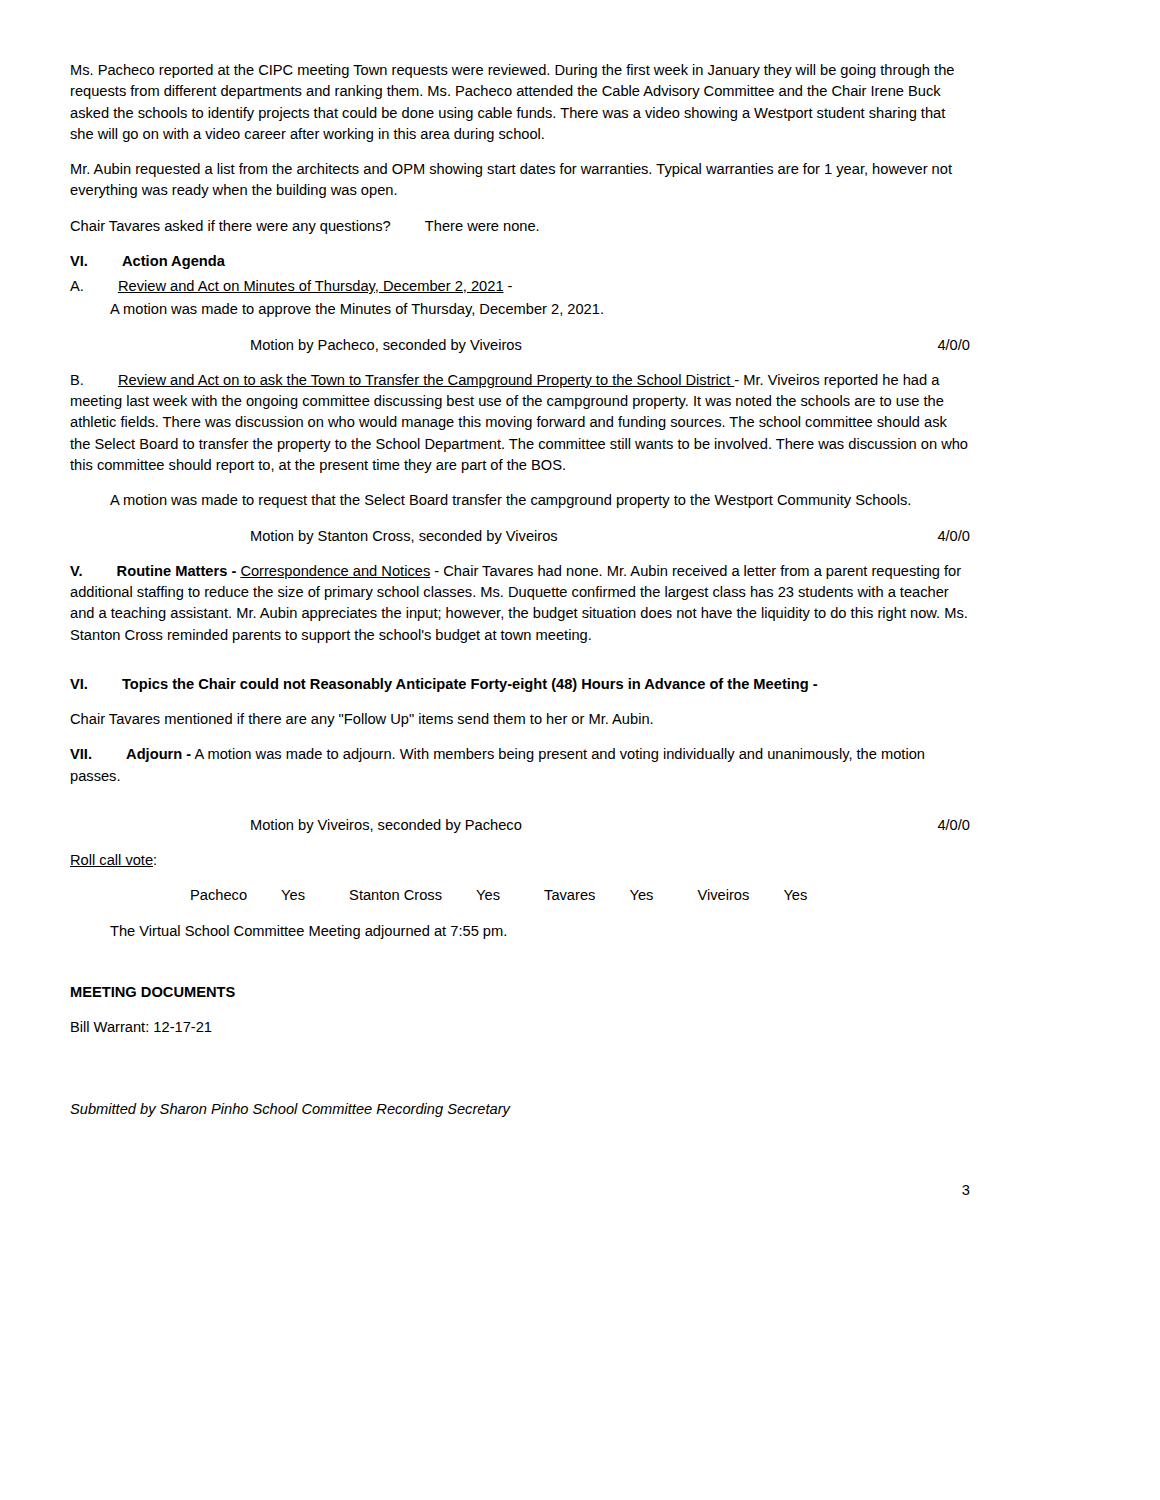Ms. Pacheco reported at the CIPC meeting Town requests were reviewed. During the first week in January they will be going through the requests from different departments and ranking them. Ms. Pacheco attended the Cable Advisory Committee and the Chair Irene Buck asked the schools to identify projects that could be done using cable funds. There was a video showing a Westport student sharing that she will go on with a video career after working in this area during school.
Mr. Aubin requested a list from the architects and OPM showing start dates for warranties. Typical warranties are for 1 year, however not everything was ready when the building was open.
Chair Tavares asked if there were any questions? There were none.
VI. Action Agenda
A. Review and Act on Minutes of Thursday, December 2, 2021 -
A motion was made to approve the Minutes of Thursday, December 2, 2021.
Motion by Pacheco, seconded by Viveiros 4/0/0
B. Review and Act on to ask the Town to Transfer the Campground Property to the School District - Mr. Viveiros reported he had a meeting last week with the ongoing committee discussing best use of the campground property. It was noted the schools are to use the athletic fields. There was discussion on who would manage this moving forward and funding sources. The school committee should ask the Select Board to transfer the property to the School Department. The committee still wants to be involved. There was discussion on who this committee should report to, at the present time they are part of the BOS.
A motion was made to request that the Select Board transfer the campground property to the Westport Community Schools.
Motion by Stanton Cross, seconded by Viveiros 4/0/0
V. Routine Matters - Correspondence and Notices - Chair Tavares had none. Mr. Aubin received a letter from a parent requesting for additional staffing to reduce the size of primary school classes. Ms. Duquette confirmed the largest class has 23 students with a teacher and a teaching assistant. Mr. Aubin appreciates the input; however, the budget situation does not have the liquidity to do this right now. Ms. Stanton Cross reminded parents to support the school's budget at town meeting.
VI. Topics the Chair could not Reasonably Anticipate Forty-eight (48) Hours in Advance of the Meeting -
Chair Tavares mentioned if there are any "Follow Up" items send them to her or Mr. Aubin.
VII. Adjourn - A motion was made to adjourn. With members being present and voting individually and unanimously, the motion passes.
Motion by Viveiros, seconded by Pacheco 4/0/0
Roll call vote:
Pacheco Yes Stanton Cross Yes Tavares Yes Viveiros Yes
The Virtual School Committee Meeting adjourned at 7:55 pm.
MEETING DOCUMENTS
Bill Warrant: 12-17-21
Submitted by Sharon Pinho School Committee Recording Secretary
3